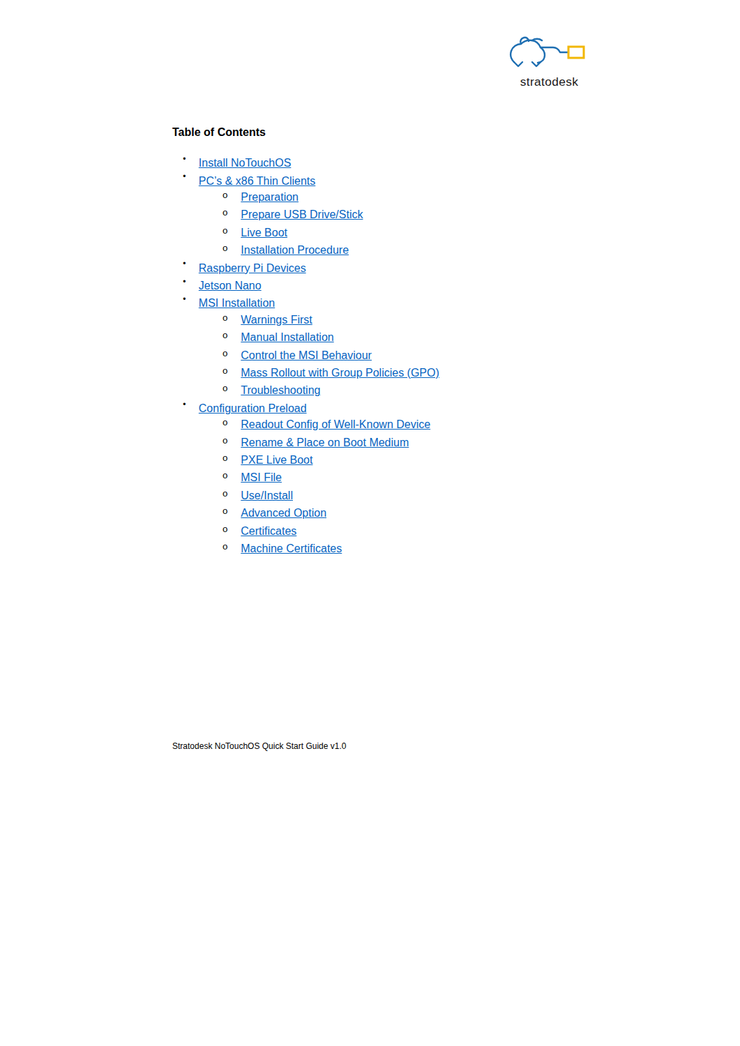stratodesk
Table of Contents
Install NoTouchOS
PC’s & x86 Thin Clients
Preparation
Prepare USB Drive/Stick
Live Boot
Installation Procedure
Raspberry Pi Devices
Jetson Nano
MSI Installation
Warnings First
Manual Installation
Control the MSI Behaviour
Mass Rollout with Group Policies (GPO)
Troubleshooting
Configuration Preload
Readout Config of Well-Known Device
Rename & Place on Boot Medium
PXE Live Boot
MSI File
Use/Install
Advanced Option
Certificates
Machine Certificates
Stratodesk NoTouchOS Quick Start Guide v1.0